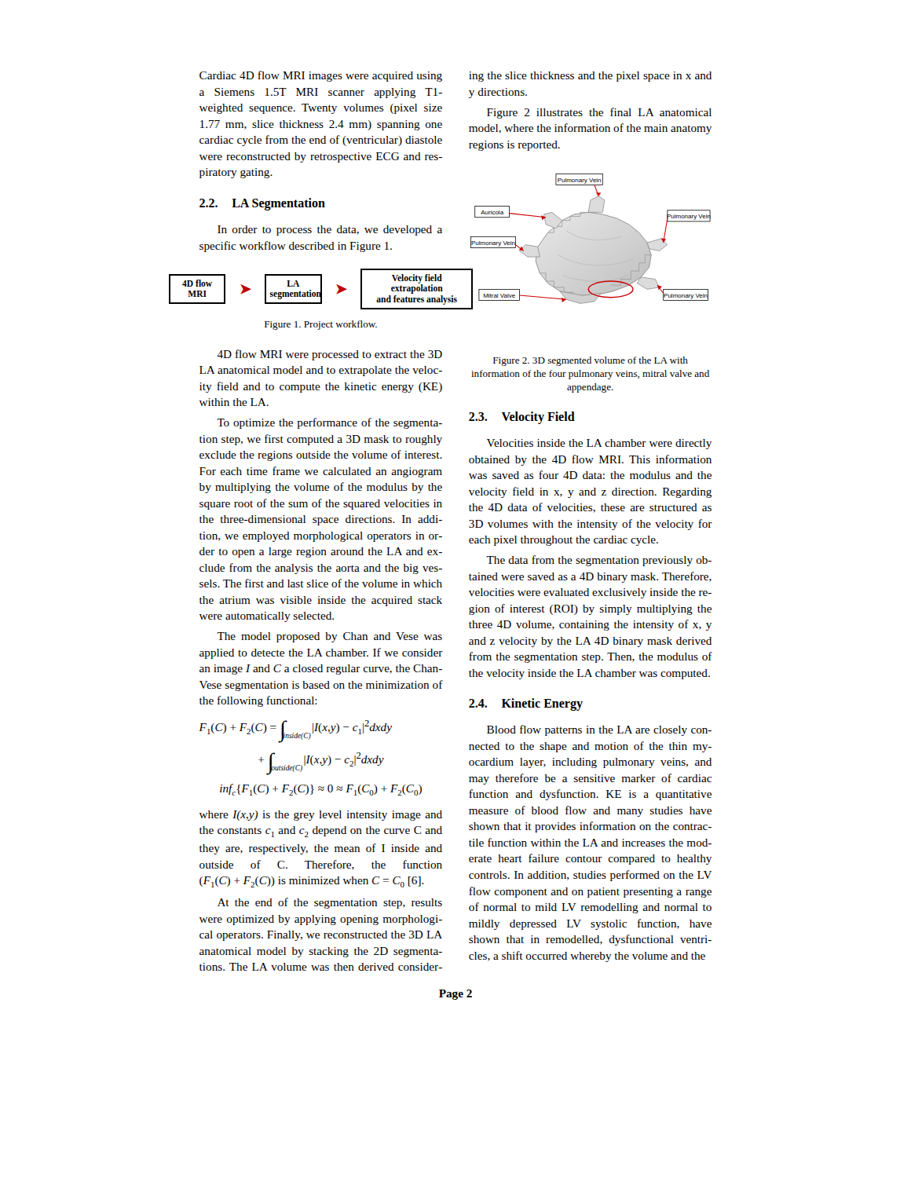Cardiac 4D flow MRI images were acquired using a Siemens 1.5T MRI scanner applying T1-weighted sequence. Twenty volumes (pixel size 1.77 mm, slice thickness 2.4 mm) spanning one cardiac cycle from the end of (ventricular) diastole were reconstructed by retrospective ECG and respiratory gating.
2.2. LA Segmentation
In order to process the data, we developed a specific workflow described in Figure 1.
4D flow
MRI
➤
LA
segmentation
➤
Velocity field extrapolation
and features analysis
Figure 1. Project workflow.
4D flow MRI were processed to extract the 3D LA anatomical model and to extrapolate the velocity field and to compute the kinetic energy (KE) within the LA.
To optimize the performance of the segmentation step, we first computed a 3D mask to roughly exclude the regions outside the volume of interest. For each time frame we calculated an angiogram by multiplying the volume of the modulus by the square root of the sum of the squared velocities in the three-dimensional space directions. In addition, we employed morphological operators in order to open a large region around the LA and exclude from the analysis the aorta and the big vessels. The first and last slice of the volume in which the atrium was visible inside the acquired stack were automatically selected.
The model proposed by Chan and Vese was applied to detecte the LA chamber. If we consider an image I and C a closed regular curve, the Chan-Vese segmentation is based on the minimization of the following functional:
F1(C) + F2(C) = ∫inside(C)|I(x,y) − c1|2dxdy
+ ∫outside(C)|I(x,y) − c2|2dxdy
infc{F1(C) + F2(C)} ≈ 0 ≈ F1(C0) + F2(C0)
where I(x,y) is the grey level intensity image and the constants c1 and c2 depend on the curve C and they are, respectively, the mean of I inside and outside of C. Therefore, the function (F1(C) + F2(C)) is minimized when C = C0 [6].
At the end of the segmentation step, results were optimized by applying opening morphological operators. Finally, we reconstructed the 3D LA anatomical model by stacking the 2D segmentations. The LA volume was then derived considering the slice thickness and the pixel space in x and y directions.
Figure 2 illustrates the final LA anatomical model, where the information of the main anatomy regions is reported.
Pulmonary Vein Auricola Pulmonary Vein Pulmonary Vein Mitral Valve Pulmonary Vein
Figure 2. 3D segmented volume of the LA with information of the four pulmonary veins, mitral valve and appendage.
2.3. Velocity Field
Velocities inside the LA chamber were directly obtained by the 4D flow MRI. This information was saved as four 4D data: the modulus and the velocity field in x, y and z direction. Regarding the 4D data of velocities, these are structured as 3D volumes with the intensity of the velocity for each pixel throughout the cardiac cycle.
The data from the segmentation previously obtained were saved as a 4D binary mask. Therefore, velocities were evaluated exclusively inside the region of interest (ROI) by simply multiplying the three 4D volume, containing the intensity of x, y and z velocity by the LA 4D binary mask derived from the segmentation step. Then, the modulus of the velocity inside the LA chamber was computed.
2.4. Kinetic Energy
Blood flow patterns in the LA are closely connected to the shape and motion of the thin myocardium layer, including pulmonary veins, and may therefore be a sensitive marker of cardiac function and dysfunction. KE is a quantitative measure of blood flow and many studies have shown that it provides information on the contractile function within the LA and increases the moderate heart failure contour compared to healthy controls. In addition, studies performed on the LV flow component and on patient presenting a range of normal to mild LV remodelling and normal to mildly depressed LV systolic function, have shown that in remodelled, dysfunctional ventricles, a shift occurred whereby the volume and the
Page 2